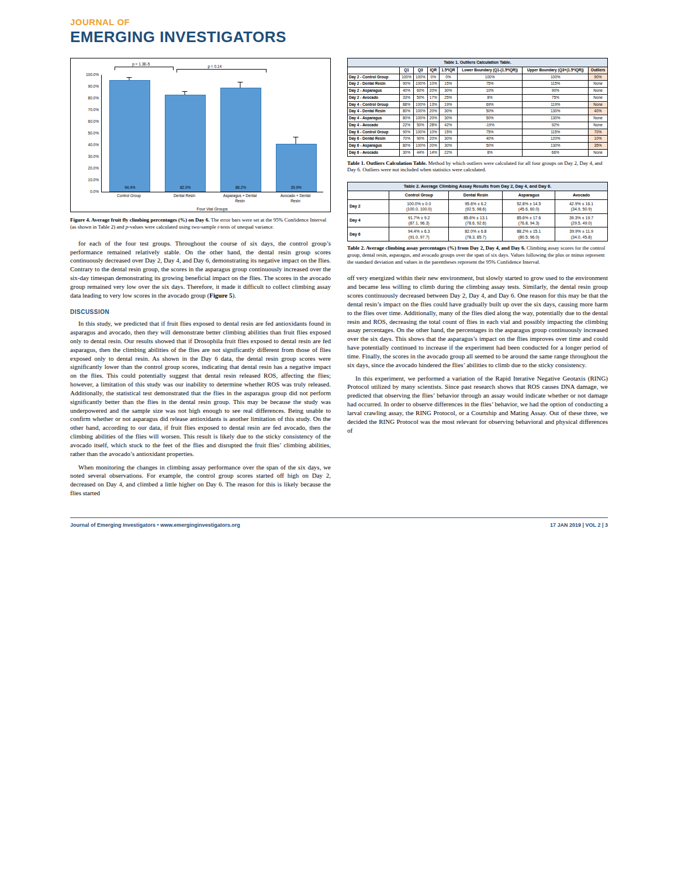JOURNAL OF
EMERGING INVESTIGATORS
Percentages of flies that passed climbing assay (%)
100.0%
90.0%
80.0%
70.0%
60.0%
50.0%
40.0%
30.0%
20.0%
10.0%
0.0%
p = 1.3E-5
p = 0.14
94.4%
82.0%
88.2%
39.9%
Control Group
Dental Resin
Asparagus + Dental Resin
Avocado + Dental Resin
Four Vial Groups
Figure 4. Average fruit fly climbing percentages (%) on Day 6. The error bars were set at the 95% Confidence Interval (as shown in Table 2) and p-values were calculated using two-sample t-tests of unequal variance.
for each of the four test groups. Throughout the course of six days, the control group’s performance remained relatively stable. On the other hand, the dental resin group scores continuously decreased over Day 2, Day 4, and Day 6, demonstrating its negative impact on the flies. Contrary to the dental resin group, the scores in the asparagus group continuously increased over the six-day timespan demonstrating its growing beneficial impact on the flies. The scores in the avocado group remained very low over the six days. Therefore, it made it difficult to collect climbing assay data leading to very low scores in the avocado group (Figure 5).
DISCUSSION
In this study, we predicted that if fruit flies exposed to dental resin are fed antioxidants found in asparagus and avocado, then they will demonstrate better climbing abilities than fruit flies exposed only to dental resin. Our results showed that if Drosophila fruit flies exposed to dental resin are fed asparagus, then the climbing abilities of the flies are not significantly different from those of flies exposed only to dental resin. As shown in the Day 6 data, the dental resin group scores were significantly lower than the control group scores, indicating that dental resin has a negative impact on the flies. This could potentially suggest that dental resin released ROS, affecting the flies; however, a limitation of this study was our inability to determine whether ROS was truly released. Additionally, the statistical test demonstrated that the flies in the asparagus group did not perform significantly better than the flies in the dental resin group. This may be because the study was underpowered and the sample size was not high enough to see real differences. Being unable to confirm whether or not asparagus did release antioxidants is another limitation of this study. On the other hand, according to our data, if fruit flies exposed to dental resin are fed avocado, then the climbing abilities of the flies will worsen. This result is likely due to the sticky consistency of the avocado itself, which stuck to the feet of the flies and disrupted the fruit flies’ climbing abilities, rather than the avocado’s antioxidant properties.
When monitoring the changes in climbing assay performance over the span of the six days, we noted several observations. For example, the control group scores started off high on Day 2, decreased on Day 4, and climbed a little higher on Day 6. The reason for this is likely because the flies started
Table 1. Outliers Calculation Table.
| | Q1 | Q3 | IQR | 1.5*IQR | Lower Boundary (Q1-(1.5*IQR)) | Upper Boundary (Q3+(1.5*IQR)) | Outliers |
| --- | --- | --- | --- | --- | --- | --- | --- |
| Day 2 - Control Group | 100% | 100% | 0% | 0% | 100% | 100% | 90% |
| Day 2 - Dental Resin | 90% | 100% | 10% | 15% | 75% | 115% | None |
| Day 2 - Asparagus | 40% | 60% | 20% | 30% | 10% | 90% | None |
| Day 2 - Avocado | 33% | 50% | 17% | 25% | 8% | 75% | None |
| Day 4 - Control Group | 88% | 100% | 13% | 19% | 69% | 119% | None |
| Day 4 - Dental Resin | 80% | 100% | 20% | 30% | 50% | 130% | 40% |
| Day 4 - Asparagus | 80% | 100% | 20% | 30% | 50% | 130% | None |
| Day 4 - Avocado | 22% | 50% | 28% | 42% | -19% | 92% | None |
| Day 6 - Control Group | 90% | 100% | 10% | 15% | 75% | 115% | 70% |
| Day 6 - Dental Resin | 70% | 90% | 20% | 30% | 40% | 120% | 10% |
| Day 6 - Asparagus | 80% | 100% | 20% | 30% | 50% | 130% | 35% |
| Day 6 - Avocado | 30% | 44% | 14% | 22% | 8% | 66% | None |
Table 1. Outliers Calculation Table. Method by which outliers were calculated for all four groups on Day 2, Day 4, and Day 6. Outliers were not included when statistics were calculated.
Table 2. Average Climbing Assay Results from Day 2, Day 4, and Day 6.
| | Control Group | Dental Resin | Asparagus | Avocado |
| --- | --- | --- | --- | --- |
| Day 2 | 100.0% ± 0.0 (100.0, 100.0) | 95.6% ± 6.2 (92.5, 98.6) | 52.8% ± 14.5 (45.6, 60.0) | 42.9% ± 16.1 (34.9, 50.9) |
| Day 4 | 91.7% ± 9.2 (87.1, 96.3) | 85.6% ± 13.1 (78.6, 92.6) | 85.6% ± 17.6 (76.8, 94.3) | 39.3% ± 19.7 (29.5, 49.0) |
| Day 6 | 94.4% ± 6.3 (91.0, 97.7) | 82.0% ± 6.8 (78.3, 85.7) | 88.2% ± 15.1 (80.5, 96.0) | 39.9% ± 11.9 (34.0, 45.8) |
Table 2. Average climbing assay percentages (%) from Day 2, Day 4, and Day 6. Climbing assay scores for the control group, dental resin, asparagus, and avocado groups over the span of six days. Values following the plus or minus represent the standard deviation and values in the parentheses represent the 95% Confidence Interval.
off very energized within their new environment, but slowly started to grow used to the environment and became less willing to climb during the climbing assay tests. Similarly, the dental resin group scores continuously decreased between Day 2, Day 4, and Day 6. One reason for this may be that the dental resin’s impact on the flies could have gradually built up over the six days, causing more harm to the flies over time. Additionally, many of the flies died along the way, potentially due to the dental resin and ROS, decreasing the total count of flies in each vial and possibly impacting the climbing assay percentages. On the other hand, the percentages in the asparagus group continuously increased over the six days. This shows that the asparagus’s impact on the flies improves over time and could have potentially continued to increase if the experiment had been conducted for a longer period of time. Finally, the scores in the avocado group all seemed to be around the same range throughout the six days, since the avocado hindered the flies’ abilities to climb due to the sticky consistency.
In this experiment, we performed a variation of the Rapid Iterative Negative Geotaxis (RING) Protocol utilized by many scientists. Since past research shows that ROS causes DNA damage, we predicted that observing the flies’ behavior through an assay would indicate whether or not damage had occurred. In order to observe differences in the flies’ behavior, we had the option of conducting a larval crawling assay, the RING Protocol, or a Courtship and Mating Assay. Out of these three, we decided the RING Protocol was the most relevant for observing behavioral and physical differences of
Journal of Emerging Investigators • www.emerginginvestigators.org
17 JAN 2019 | VOL 2 | 3